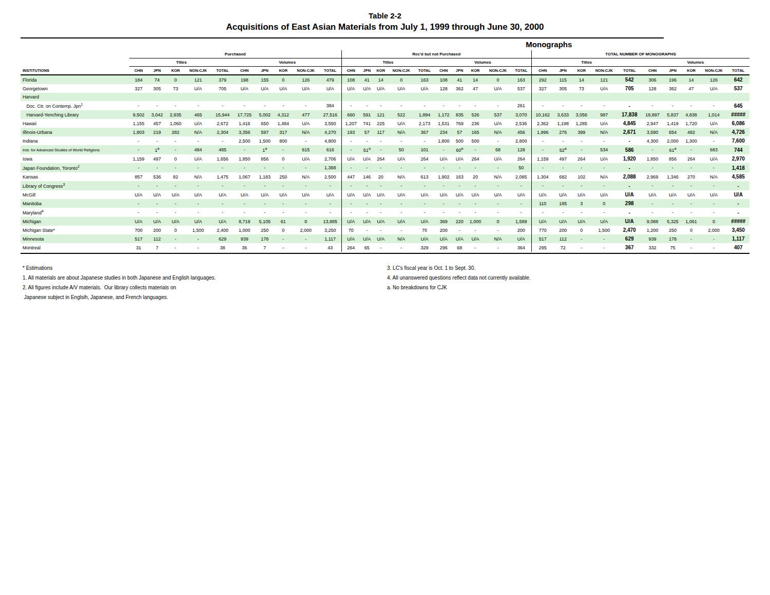Table 2-2
Acquisitions of East Asian Materials from July 1, 1999 through June 30, 2000
| | Monographs |
| | Purchased | Rec'd but not Purchased | TOTAL NUMBER OF MONOGRAPHS |
| | Titles | Volumes | Titles | Volumes | Titles | Volumes |
| INSTITUTIONS | CHN | JPN | KOR | NON-CJK | TOTAL | CHN | JPN | KOR | NON-CJK | TOTAL | CHN | JPN | KOR | NON-CJK | TOTAL | CHN | JPN | KOR | NON-CJK | TOTAL | CHN | JPN | KOR | NON-CJK | TOTAL | CHN | JPN | KOR | NON-CJK | TOTAL |
| Florida | 184 | 74 | 0 | 121 | 379 | 198 | 155 | 0 | 126 | 479 | 108 | 41 | 14 | 0 | 163 | 108 | 41 | 14 | 0 | 163 | 292 | 115 | 14 | 121 | 542 | 306 | 196 | 14 | 126 | 642 |
| Georgetown | 327 | 305 | 73 | U/A | 705 | U/A | U/A | U/A | U/A | U/A | U/A | U/A | U/A | U/A | U/A | 128 | 362 | 47 | U/A | 537 | 327 | 305 | 73 | U/A | 705 | 128 | 362 | 47 | U/A | 537 |
| Harvard | | | | | | | | | | | | | | | | | | | | | | | | | | | | | | |
| Doc. Ctr. on Contemp. Jpn 1 | - | - | - | - | - | - | - | - | - | 384 | - | - | - | - | - | - | - | - | - | 261 | - | - | - | - | - | - | - | - | - | 645 |
| Harvard-Yenching Library | 9,502 | 3,042 | 2,935 | 465 | 15,944 | 17,725 | 5,002 | 4,312 | 477 | 27,516 | 660 | 591 | 121 | 522 | 1,894 | 1,172 | 835 | 526 | 537 | 3,070 | 10,162 | 3,633 | 3,056 | 987 | 17,838 | 18,897 | 5,837 | 4,838 | 1,014 | ##### |
| Hawaii | 1,155 | 457 | 1,060 | U/A | 2,672 | 1,416 | 650 | 1,484 | U/A | 3,550 | 1,207 | 741 | 225 | U/A | 2,173 | 1,531 | 769 | 236 | U/A | 2,536 | 2,362 | 1,198 | 1,285 | U/A | 4,845 | 2,947 | 1,419 | 1,720 | U/A | 6,086 |
| Illinois-Urbana | 1,803 | 219 | 282 | N/A | 2,304 | 3,356 | 597 | 317 | N/A | 4,270 | 193 | 57 | 117 | N/A | 367 | 234 | 57 | 165 | N/A | 456 | 1,996 | 276 | 399 | N/A | 2,671 | 3,590 | 654 | 482 | N/A | 4,726 |
| Indiana | - | - | - | - | - | 2,500 | 1,500 | 800 | - | 4,800 | - | - | - | - | - | 1,800 | 500 | 500 | - | 2,800 | - | - | - | - | - | 4,300 | 2,000 | 1,300 | - | 7,600 |
| Inst. for Advanced Studies of World Religions | - | 1 a | - | 484 | 485 | - | 1 a | - | 615 | 616 | - | 51 a | - | 50 | 101 | - | 60 a | - | 68 | 128 | - | 52 a | - | 534 | 586 | - | 61 a | - | 683 | 744 |
| Iowa | 1,159 | 497 | 0 | U/A | 1,656 | 1,850 | 856 | 0 | U/A | 2,706 | U/A | U/A | 264 | U/A | 264 | U/A | U/A | 264 | U/A | 264 | 1,159 | 497 | 264 | U/A | 1,920 | 1,850 | 856 | 264 | U/A | 2,970 |
| Japan Foundation, Toronto 2 | - | - | - | - | - | - | - | - | - | 1,368 | - | - | - | - | - | - | - | - | - | 50 | - | - | - | - | - | - | - | - | - | 1,418 |
| Kansas | 857 | 536 | 82 | N/A | 1,475 | 1,067 | 1,183 | 250 | N/A | 2,500 | 447 | 146 | 20 | N/A | 613 | 1,902 | 163 | 20 | N/A | 2,085 | 1,304 | 682 | 102 | N/A | 2,088 | 2,969 | 1,346 | 270 | N/A | 4,585 |
| Library of Congress 3 | - | - | - | - | - | - | - | - | - | - | - | - | - | - | - | - | - | - | - | - | - | - | - | - | - | - | - | - | - | - |
| McGill | U/A | U/A | U/A | U/A | U/A | U/A | U/A | U/A | U/A | U/A | U/A | U/A | U/A | U/A | U/A | U/A | U/A | U/A | U/A | U/A | U/A | U/A | U/A | U/A | U/A | U/A | U/A | U/A | U/A | U/A |
| Manitoba | - | - | - | - | - | - | - | - | - | - | - | - | - | - | - | - | - | - | - | - | 110 | 185 | 3 | 0 | 298 | - | - | - | - | - |
| Maryland 4 | - | - | - | - | - | - | - | - | - | - | - | - | - | - | - | - | - | - | - | - | - | - | - | - | - | - | - | - | - | - |
| Michigan | U/A | U/A | U/A | U/A | U/A | 8,719 | 5,105 | 61 | 0 | 13,885 | U/A | U/A | U/A | U/A | U/A | 369 | 220 | 1,000 | 0 | 1,589 | U/A | U/A | U/A | U/A | U/A | 9,088 | 5,325 | 1,061 | 0 | ##### |
| Michigan State* | 700 | 200 | 0 | 1,500 | 2,400 | 1,000 | 250 | 0 | 2,000 | 3,250 | 70 | - | - | - | 70 | 200 | - | - | - | 200 | 770 | 200 | 0 | 1,500 | 2,470 | 1,200 | 250 | 0 | 2,000 | 3,450 |
| Minnesota | 517 | 112 | - | - | 629 | 939 | 178 | - | - | 1,117 | U/A | U/A | U/A | N/A | U/A | U/A | U/A | U/A | N/A | U/A | 517 | 112 | - | - | 629 | 939 | 178 | - | - | 1,117 |
| Montreal | 31 | 7 | - | - | 38 | 36 | 7 | - | - | 43 | 264 | 65 | - | - | 329 | 296 | 68 | - | - | 364 | 295 | 72 | - | - | 367 | 332 | 75 | - | - | 407 |
| * Estimations | 3. LC's fiscal year is Oct. 1 to Sept. 30. |
| 1. All materials are about Japanese studies in both Japanese and English languages. | 4. All unanswered questions reflect data not currently available. |
| 2. All figures include A/V materials. Our library collects materials on | a. No breakdowns for CJK |
| Japanese subject in Englsih, Japanese, and French languages. | |